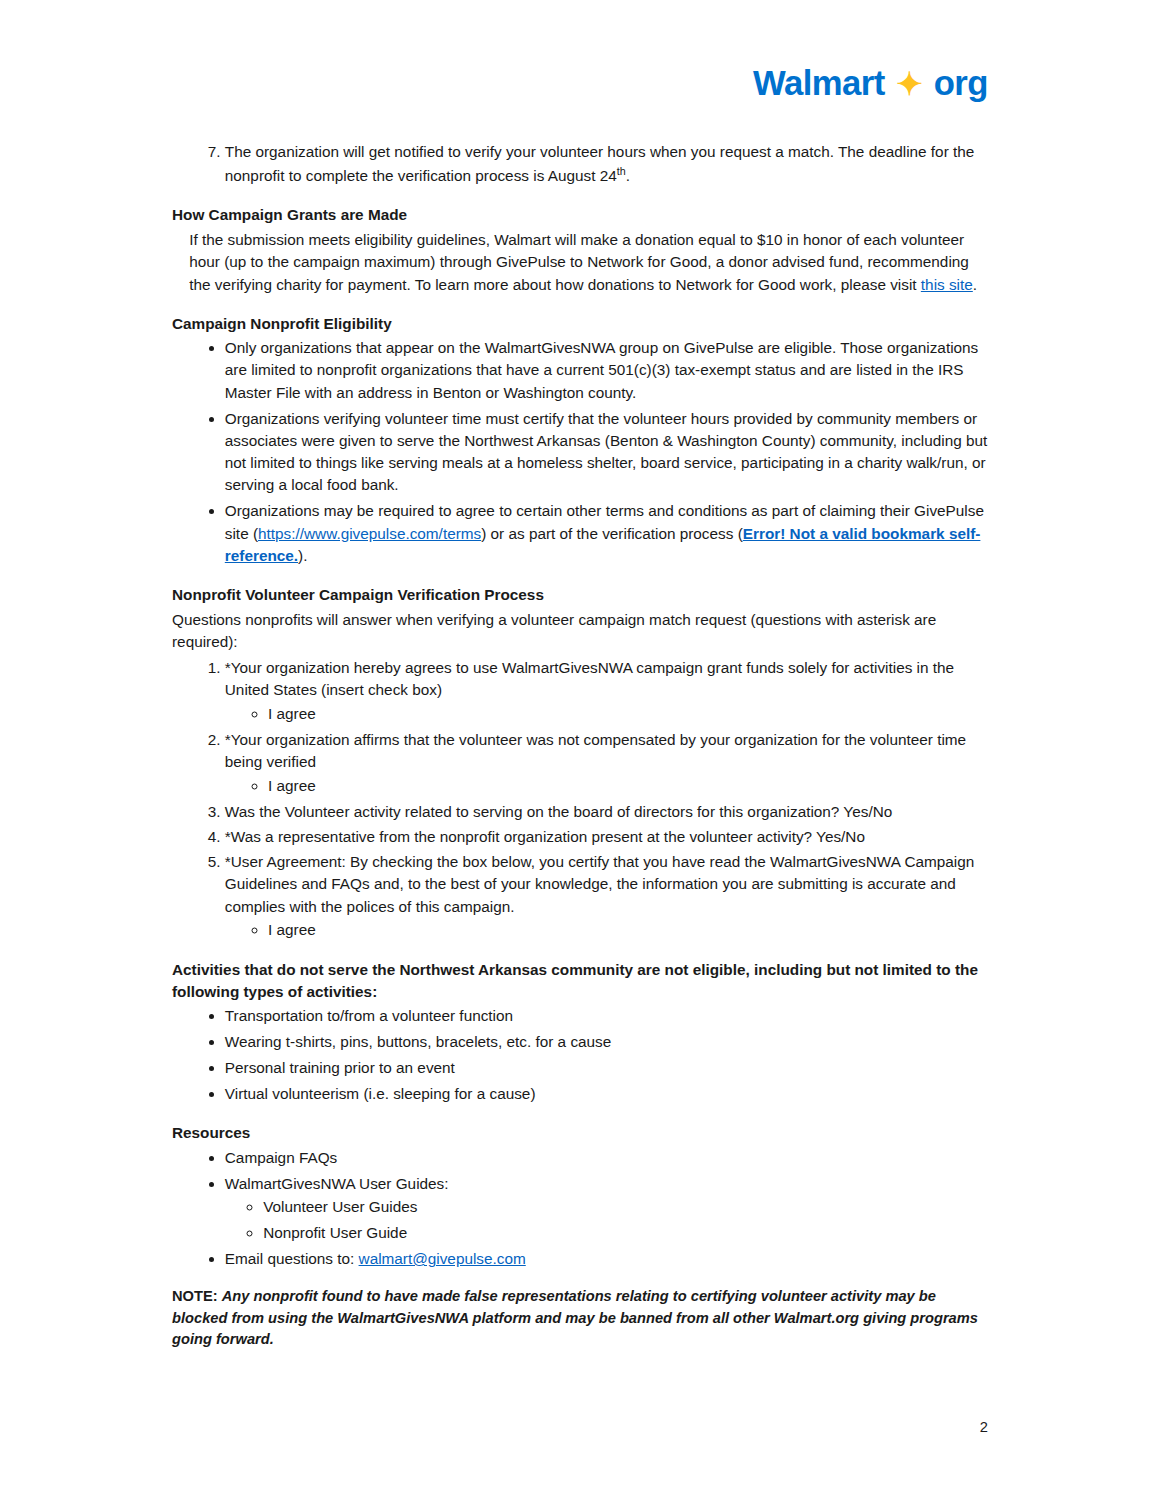Walmart ✦ org
The organization will get notified to verify your volunteer hours when you request a match. The deadline for the nonprofit to complete the verification process is August 24th.
How Campaign Grants are Made
If the submission meets eligibility guidelines, Walmart will make a donation equal to $10 in honor of each volunteer hour (up to the campaign maximum) through GivePulse to Network for Good, a donor advised fund, recommending the verifying charity for payment. To learn more about how donations to Network for Good work, please visit this site.
Campaign Nonprofit Eligibility
Only organizations that appear on the WalmartGivesNWA group on GivePulse are eligible. Those organizations are limited to nonprofit organizations that have a current 501(c)(3) tax-exempt status and are listed in the IRS Master File with an address in Benton or Washington county.
Organizations verifying volunteer time must certify that the volunteer hours provided by community members or associates were given to serve the Northwest Arkansas (Benton & Washington County) community, including but not limited to things like serving meals at a homeless shelter, board service, participating in a charity walk/run, or serving a local food bank.
Organizations may be required to agree to certain other terms and conditions as part of claiming their GivePulse site (https://www.givepulse.com/terms) or as part of the verification process (Error! Not a valid bookmark self-reference.).
Nonprofit Volunteer Campaign Verification Process
Questions nonprofits will answer when verifying a volunteer campaign match request (questions with asterisk are required):
*Your organization hereby agrees to use WalmartGivesNWA campaign grant funds solely for activities in the United States (insert check box)
I agree
*Your organization affirms that the volunteer was not compensated by your organization for the volunteer time being verified
I agree
Was the Volunteer activity related to serving on the board of directors for this organization? Yes/No
*Was a representative from the nonprofit organization present at the volunteer activity? Yes/No
*User Agreement: By checking the box below, you certify that you have read the WalmartGivesNWA Campaign Guidelines and FAQs and, to the best of your knowledge, the information you are submitting is accurate and complies with the polices of this campaign.
I agree
Activities that do not serve the Northwest Arkansas community are not eligible, including but not limited to the following types of activities:
Transportation to/from a volunteer function
Wearing t-shirts, pins, buttons, bracelets, etc. for a cause
Personal training prior to an event
Virtual volunteerism (i.e. sleeping for a cause)
Resources
Campaign FAQs
WalmartGivesNWA User Guides:
Volunteer User Guides
Nonprofit User Guide
Email questions to: walmart@givepulse.com
NOTE: Any nonprofit found to have made false representations relating to certifying volunteer activity may be blocked from using the WalmartGivesNWA platform and may be banned from all other Walmart.org giving programs going forward.
2